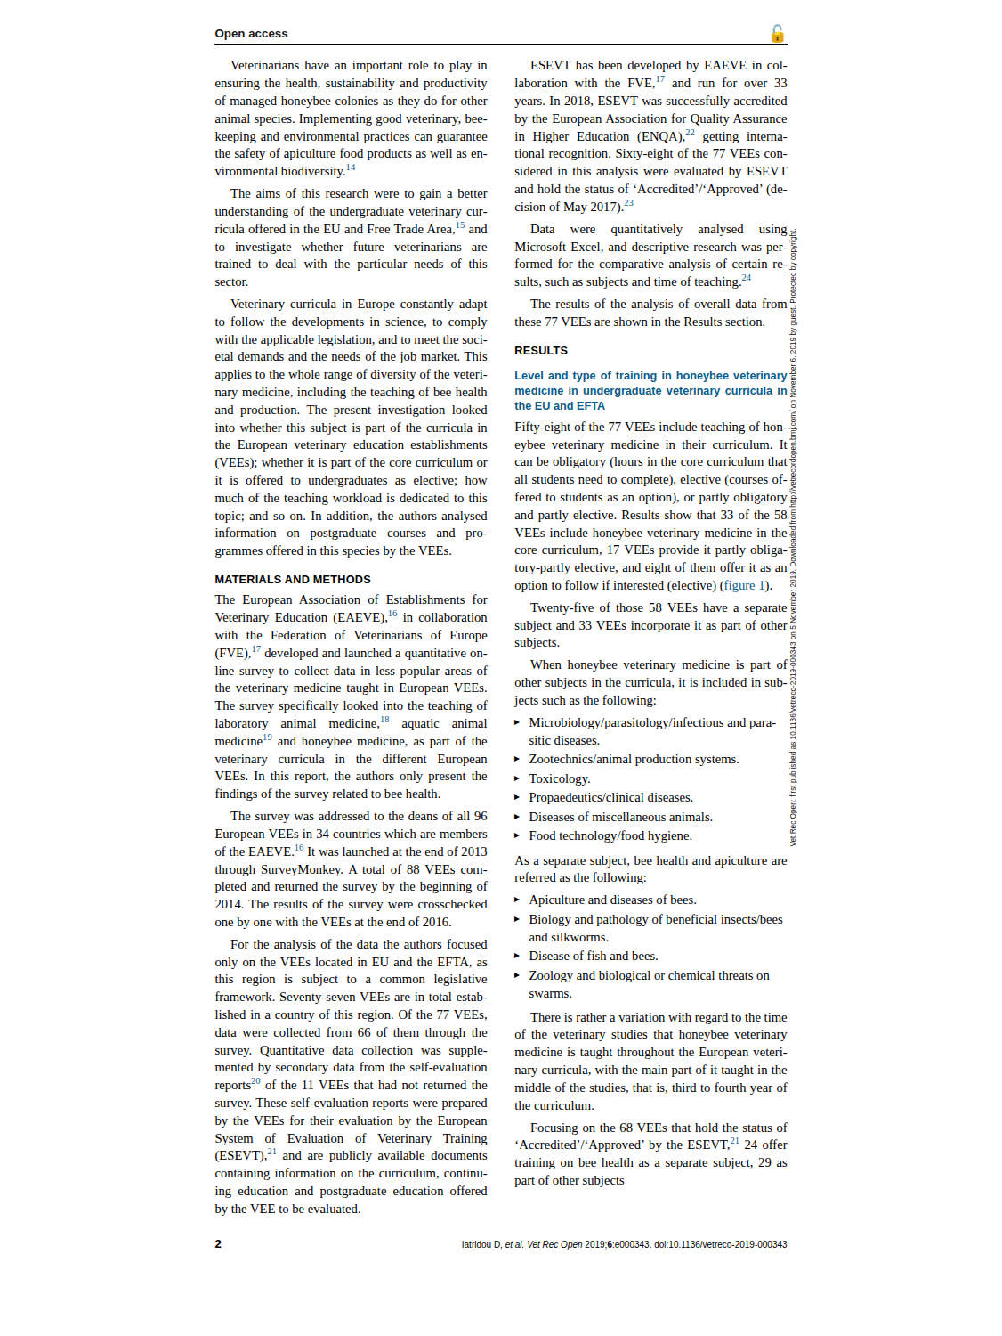Vet Rec Open: first published as 10.1136/vetreco-2019-000343 on 5 November 2019. Downloaded from http://vetrecordopen.bmj.com/ on November 6, 2019 by guest. Protected by copyright.
Open access
🔓
Veterinarians have an important role to play in ensuring the health, sustainability and productivity of managed honeybee colonies as they do for other animal species. Implementing good veterinary, beekeeping and environmental practices can guarantee the safety of apiculture food products as well as environmental biodiversity.14
The aims of this research were to gain a better understanding of the undergraduate veterinary curricula offered in the EU and Free Trade Area,15 and to investigate whether future veterinarians are trained to deal with the particular needs of this sector.
Veterinary curricula in Europe constantly adapt to follow the developments in science, to comply with the applicable legislation, and to meet the societal demands and the needs of the job market. This applies to the whole range of diversity of the veterinary medicine, including the teaching of bee health and production. The present investigation looked into whether this subject is part of the curricula in the European veterinary education establishments (VEEs); whether it is part of the core curriculum or it is offered to undergraduates as elective; how much of the teaching workload is dedicated to this topic; and so on. In addition, the authors analysed information on postgraduate courses and programmes offered in this species by the VEEs.
Materials and methods
The European Association of Establishments for Veterinary Education (EAEVE),16 in collaboration with the Federation of Veterinarians of Europe (FVE),17 developed and launched a quantitative online survey to collect data in less popular areas of the veterinary medicine taught in European VEEs. The survey specifically looked into the teaching of laboratory animal medicine,18 aquatic animal medicine19 and honeybee medicine, as part of the veterinary curricula in the different European VEEs. In this report, the authors only present the findings of the survey related to bee health.
The survey was addressed to the deans of all 96 European VEEs in 34 countries which are members of the EAEVE.16 It was launched at the end of 2013 through SurveyMonkey. A total of 88 VEEs completed and returned the survey by the beginning of 2014. The results of the survey were crosschecked one by one with the VEEs at the end of 2016.
For the analysis of the data the authors focused only on the VEEs located in EU and the EFTA, as this region is subject to a common legislative framework. Seventy-seven VEEs are in total established in a country of this region. Of the 77 VEEs, data were collected from 66 of them through the survey. Quantitative data collection was supplemented by secondary data from the self-evaluation reports20 of the 11 VEEs that had not returned the survey. These self-evaluation reports were prepared by the VEEs for their evaluation by the European System of Evaluation of Veterinary Training (ESEVT),21 and are publicly available documents containing information on the curriculum, continuing education and postgraduate education offered by the VEE to be evaluated.
ESEVT has been developed by EAEVE in collaboration with the FVE,17 and run for over 33 years. In 2018, ESEVT was successfully accredited by the European Association for Quality Assurance in Higher Education (ENQA),22 getting international recognition. Sixty-eight of the 77 VEEs considered in this analysis were evaluated by ESEVT and hold the status of ‘Accredited’/‘Approved’ (decision of May 2017).23
Data were quantitatively analysed using Microsoft Excel, and descriptive research was performed for the comparative analysis of certain results, such as subjects and time of teaching.24
The results of the analysis of overall data from these 77 VEEs are shown in the Results section.
Results
Level and type of training in honeybee veterinary medicine in undergraduate veterinary curricula in the EU and EFTA
Fifty-eight of the 77 VEEs include teaching of honeybee veterinary medicine in their curriculum. It can be obligatory (hours in the core curriculum that all students need to complete), elective (courses offered to students as an option), or partly obligatory and partly elective. Results show that 33 of the 58 VEEs include honeybee veterinary medicine in the core curriculum, 17 VEEs provide it partly obligatory-partly elective, and eight of them offer it as an option to follow if interested (elective) (figure 1).
Twenty-five of those 58 VEEs have a separate subject and 33 VEEs incorporate it as part of other subjects.
When honeybee veterinary medicine is part of other subjects in the curricula, it is included in subjects such as the following:
Microbiology/parasitology/infectious and parasitic diseases.
Zootechnics/animal production systems.
Toxicology.
Propaedeutics/clinical diseases.
Diseases of miscellaneous animals.
Food technology/food hygiene.
As a separate subject, bee health and apiculture are referred as the following:
Apiculture and diseases of bees.
Biology and pathology of beneficial insects/bees and silkworms.
Disease of fish and bees.
Zoology and biological or chemical threats on swarms.
There is rather a variation with regard to the time of the veterinary studies that honeybee veterinary medicine is taught throughout the European veterinary curricula, with the main part of it taught in the middle of the studies, that is, third to fourth year of the curriculum.
Focusing on the 68 VEEs that hold the status of ‘Accredited’/‘Approved’ by the ESEVT,21 24 offer training on bee health as a separate subject, 29 as part of other subjects
2
Iatridou D, et al. Vet Rec Open 2019;6:e000343. doi:10.1136/vetreco-2019-000343